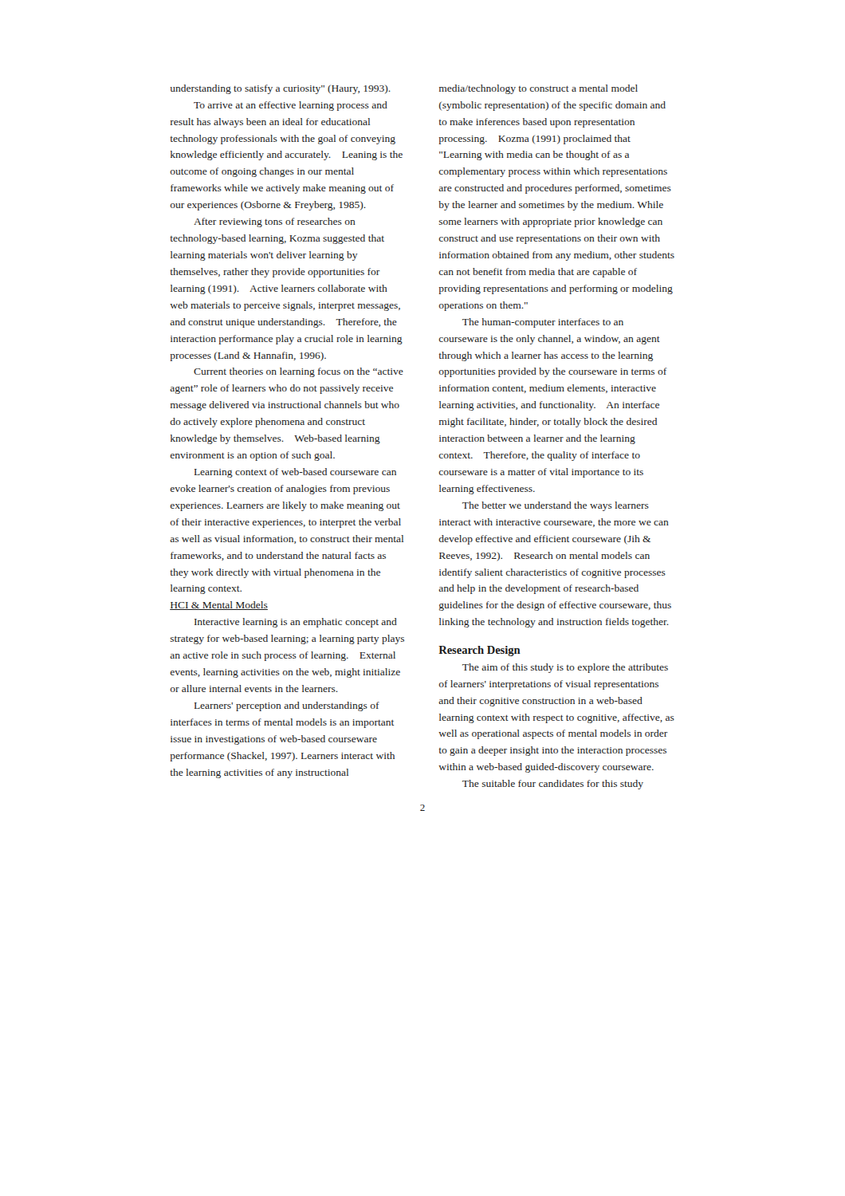understanding to satisfy a curiosity" (Haury, 1993).
To arrive at an effective learning process and result has always been an ideal for educational technology professionals with the goal of conveying knowledge efficiently and accurately. Leaning is the outcome of ongoing changes in our mental frameworks while we actively make meaning out of our experiences (Osborne & Freyberg, 1985).
After reviewing tons of researches on technology-based learning, Kozma suggested that learning materials won't deliver learning by themselves, rather they provide opportunities for learning (1991). Active learners collaborate with web materials to perceive signals, interpret messages, and construt unique understandings. Therefore, the interaction performance play a crucial role in learning processes (Land & Hannafin, 1996).
Current theories on learning focus on the “active agent” role of learners who do not passively receive message delivered via instructional channels but who do actively explore phenomena and construct knowledge by themselves. Web-based learning environment is an option of such goal.
Learning context of web-based courseware can evoke learner's creation of analogies from previous experiences. Learners are likely to make meaning out of their interactive experiences, to interpret the verbal as well as visual information, to construct their mental frameworks, and to understand the natural facts as they work directly with virtual phenomena in the learning context.
HCI & Mental Models
Interactive learning is an emphatic concept and strategy for web-based learning; a learning party plays an active role in such process of learning. External events, learning activities on the web, might initialize or allure internal events in the learners.
Learners' perception and understandings of interfaces in terms of mental models is an important issue in investigations of web-based courseware performance (Shackel, 1997). Learners interact with the learning activities of any instructional media/technology to construct a mental model (symbolic representation) of the specific domain and to make inferences based upon representation processing. Kozma (1991) proclaimed that "Learning with media can be thought of as a complementary process within which representations are constructed and procedures performed, sometimes by the learner and sometimes by the medium. While some learners with appropriate prior knowledge can construct and use representations on their own with information obtained from any medium, other students can not benefit from media that are capable of providing representations and performing or modeling operations on them."
The human-computer interfaces to an courseware is the only channel, a window, an agent through which a learner has access to the learning opportunities provided by the courseware in terms of information content, medium elements, interactive learning activities, and functionality. An interface might facilitate, hinder, or totally block the desired interaction between a learner and the learning context. Therefore, the quality of interface to courseware is a matter of vital importance to its learning effectiveness.
The better we understand the ways learners interact with interactive courseware, the more we can develop effective and efficient courseware (Jih & Reeves, 1992). Research on mental models can identify salient characteristics of cognitive processes and help in the development of research-based guidelines for the design of effective courseware, thus linking the technology and instruction fields together.
Research Design
The aim of this study is to explore the attributes of learners' interpretations of visual representations and their cognitive construction in a web-based learning context with respect to cognitive, affective, as well as operational aspects of mental models in order to gain a deeper insight into the interaction processes within a web-based guided-discovery courseware.
The suitable four candidates for this study
2